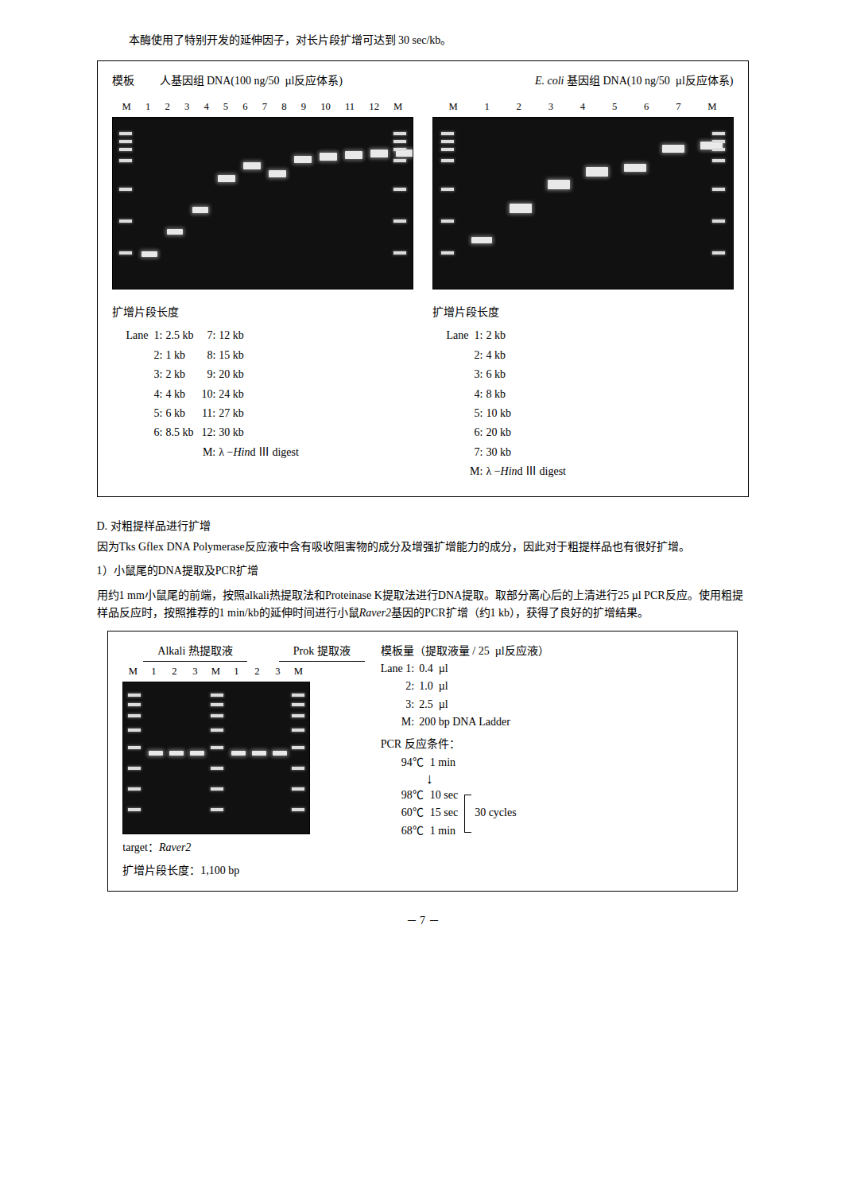本酶使用了特别开发的延伸因子，对长片段扩增可达到 30 sec/kb。
模板
人基因组 DNA(100 ng/50 µl反应体系)
E. coli 基因组 DNA(10 ng/50 µl反应体系)
M 123456789101112 M
M 1234567 M
扩增片段长度
| Lane 1: | 2.5 kb | 7: | 12 kb |
| 2: | 1 kb | 8: | 15 kb |
| 3: | 2 kb | 9: | 20 kb |
| 4: | 4 kb | 10: | 24 kb |
| 5: | 6 kb | 11: | 27 kb |
| 6: | 8.5 kb | 12: | 30 kb |
| | | M: | λ − Hin d Ⅲ digest |
扩增片段长度
| Lane 1: | 2 kb |
| 2: | 4 kb |
| 3: | 6 kb |
| 4: | 8 kb |
| 5: | 10 kb |
| 6: | 20 kb |
| 7: | 30 kb |
| M: | λ − Hin d Ⅲ digest |
D. 对粗提样品进行扩增
因为Tks Gflex DNA Polymerase反应液中含有吸收阻害物的成分及增强扩增能力的成分，因此对于粗提样品也有很好扩增。
1）小鼠尾的DNA提取及PCR扩增
用约1 mm小鼠尾的前端，按照alkali热提取法和Proteinase K提取法进行DNA提取。取部分离心后的上清进行25 µl PCR反应。使用粗提样品反应时，按照推荐的1 min/kb的延伸时间进行小鼠Raver2基因的PCR扩增（约1 kb），获得了良好的扩增结果。
Alkali 热提取液 Prok 提取液
M 123 M 123 M
target：Raver2
扩增片段长度：1,100 bp
模板量（提取液量 / 25 µl反应液）
| Lane 1: | 0.4 µl |
| 2: | 1.0 µl |
| 3: | 2.5 µl |
| M: | 200 bp DNA Ladder |
PCR 反应条件：
| 94℃ | 1 min | |
| ↓ | |
| 98℃ | 10 sec | 30 cycles |
| 60℃ | 15 sec |
| 68℃ | 1 min |
－ 7 －